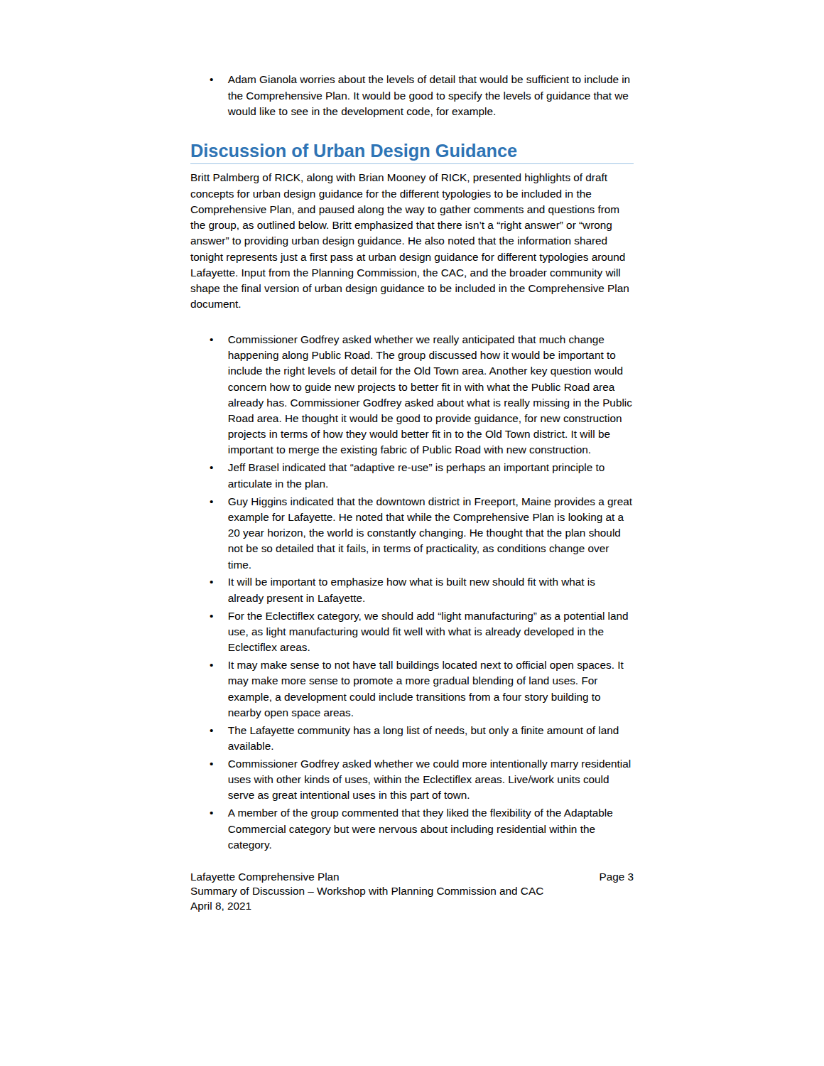Adam Gianola worries about the levels of detail that would be sufficient to include in the Comprehensive Plan. It would be good to specify the levels of guidance that we would like to see in the development code, for example.
Discussion of Urban Design Guidance
Britt Palmberg of RICK, along with Brian Mooney of RICK, presented highlights of draft concepts for urban design guidance for the different typologies to be included in the Comprehensive Plan, and paused along the way to gather comments and questions from the group, as outlined below. Britt emphasized that there isn’t a “right answer” or “wrong answer” to providing urban design guidance. He also noted that the information shared tonight represents just a first pass at urban design guidance for different typologies around Lafayette. Input from the Planning Commission, the CAC, and the broader community will shape the final version of urban design guidance to be included in the Comprehensive Plan document.
Commissioner Godfrey asked whether we really anticipated that much change happening along Public Road. The group discussed how it would be important to include the right levels of detail for the Old Town area. Another key question would concern how to guide new projects to better fit in with what the Public Road area already has. Commissioner Godfrey asked about what is really missing in the Public Road area. He thought it would be good to provide guidance, for new construction projects in terms of how they would better fit in to the Old Town district. It will be important to merge the existing fabric of Public Road with new construction.
Jeff Brasel indicated that “adaptive re-use” is perhaps an important principle to articulate in the plan.
Guy Higgins indicated that the downtown district in Freeport, Maine provides a great example for Lafayette. He noted that while the Comprehensive Plan is looking at a 20 year horizon, the world is constantly changing. He thought that the plan should not be so detailed that it fails, in terms of practicality, as conditions change over time.
It will be important to emphasize how what is built new should fit with what is already present in Lafayette.
For the Eclectiflex category, we should add “light manufacturing” as a potential land use, as light manufacturing would fit well with what is already developed in the Eclectiflex areas.
It may make sense to not have tall buildings located next to official open spaces. It may make more sense to promote a more gradual blending of land uses. For example, a development could include transitions from a four story building to nearby open space areas.
The Lafayette community has a long list of needs, but only a finite amount of land available.
Commissioner Godfrey asked whether we could more intentionally marry residential uses with other kinds of uses, within the Eclectiflex areas. Live/work units could serve as great intentional uses in this part of town.
A member of the group commented that they liked the flexibility of the Adaptable Commercial category but were nervous about including residential within the category.
Lafayette Comprehensive Plan
Page 3
Summary of Discussion – Workshop with Planning Commission and CAC
April 8, 2021